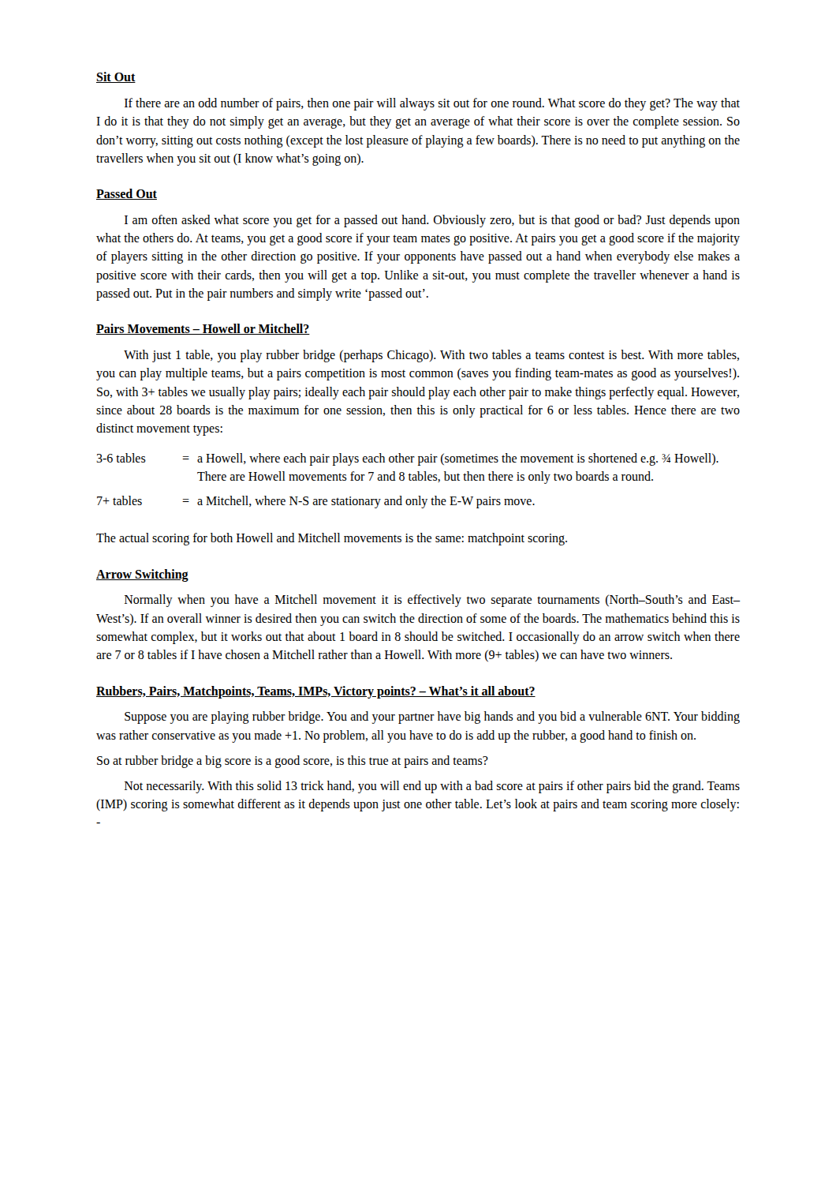Sit Out
If there are an odd number of pairs, then one pair will always sit out for one round. What score do they get? The way that I do it is that they do not simply get an average, but they get an average of what their score is over the complete session. So don’t worry, sitting out costs nothing (except the lost pleasure of playing a few boards). There is no need to put anything on the travellers when you sit out (I know what’s going on).
Passed Out
I am often asked what score you get for a passed out hand. Obviously zero, but is that good or bad? Just depends upon what the others do. At teams, you get a good score if your team mates go positive. At pairs you get a good score if the majority of players sitting in the other direction go positive. If your opponents have passed out a hand when everybody else makes a positive score with their cards, then you will get a top. Unlike a sit-out, you must complete the traveller whenever a hand is passed out. Put in the pair numbers and simply write ‘passed out’.
Pairs Movements – Howell or Mitchell?
With just 1 table, you play rubber bridge (perhaps Chicago). With two tables a teams contest is best. With more tables, you can play multiple teams, but a pairs competition is most common (saves you finding team-mates as good as yourselves!). So, with 3+ tables we usually play pairs; ideally each pair should play each other pair to make things perfectly equal. However, since about 28 boards is the maximum for one session, then this is only practical for 6 or less tables. Hence there are two distinct movement types:
| 3-6 tables | = | a Howell, where each pair plays each other pair (sometimes the movement is shortened e.g. ¾ Howell). There are Howell movements for 7 and 8 tables, but then there is only two boards a round. |
| 7+ tables | = | a Mitchell, where N-S are stationary and only the E-W pairs move. |
The actual scoring for both Howell and Mitchell movements is the same: matchpoint scoring.
Arrow Switching
Normally when you have a Mitchell movement it is effectively two separate tournaments (North–South’s and East–West’s). If an overall winner is desired then you can switch the direction of some of the boards. The mathematics behind this is somewhat complex, but it works out that about 1 board in 8 should be switched. I occasionally do an arrow switch when there are 7 or 8 tables if I have chosen a Mitchell rather than a Howell. With more (9+ tables) we can have two winners.
Rubbers, Pairs, Matchpoints, Teams, IMPs, Victory points? – What’s it all about?
Suppose you are playing rubber bridge. You and your partner have big hands and you bid a vulnerable 6NT. Your bidding was rather conservative as you made +1. No problem, all you have to do is add up the rubber, a good hand to finish on.
So at rubber bridge a big score is a good score, is this true at pairs and teams?
Not necessarily. With this solid 13 trick hand, you will end up with a bad score at pairs if other pairs bid the grand. Teams (IMP) scoring is somewhat different as it depends upon just one other table. Let’s look at pairs and team scoring more closely: -